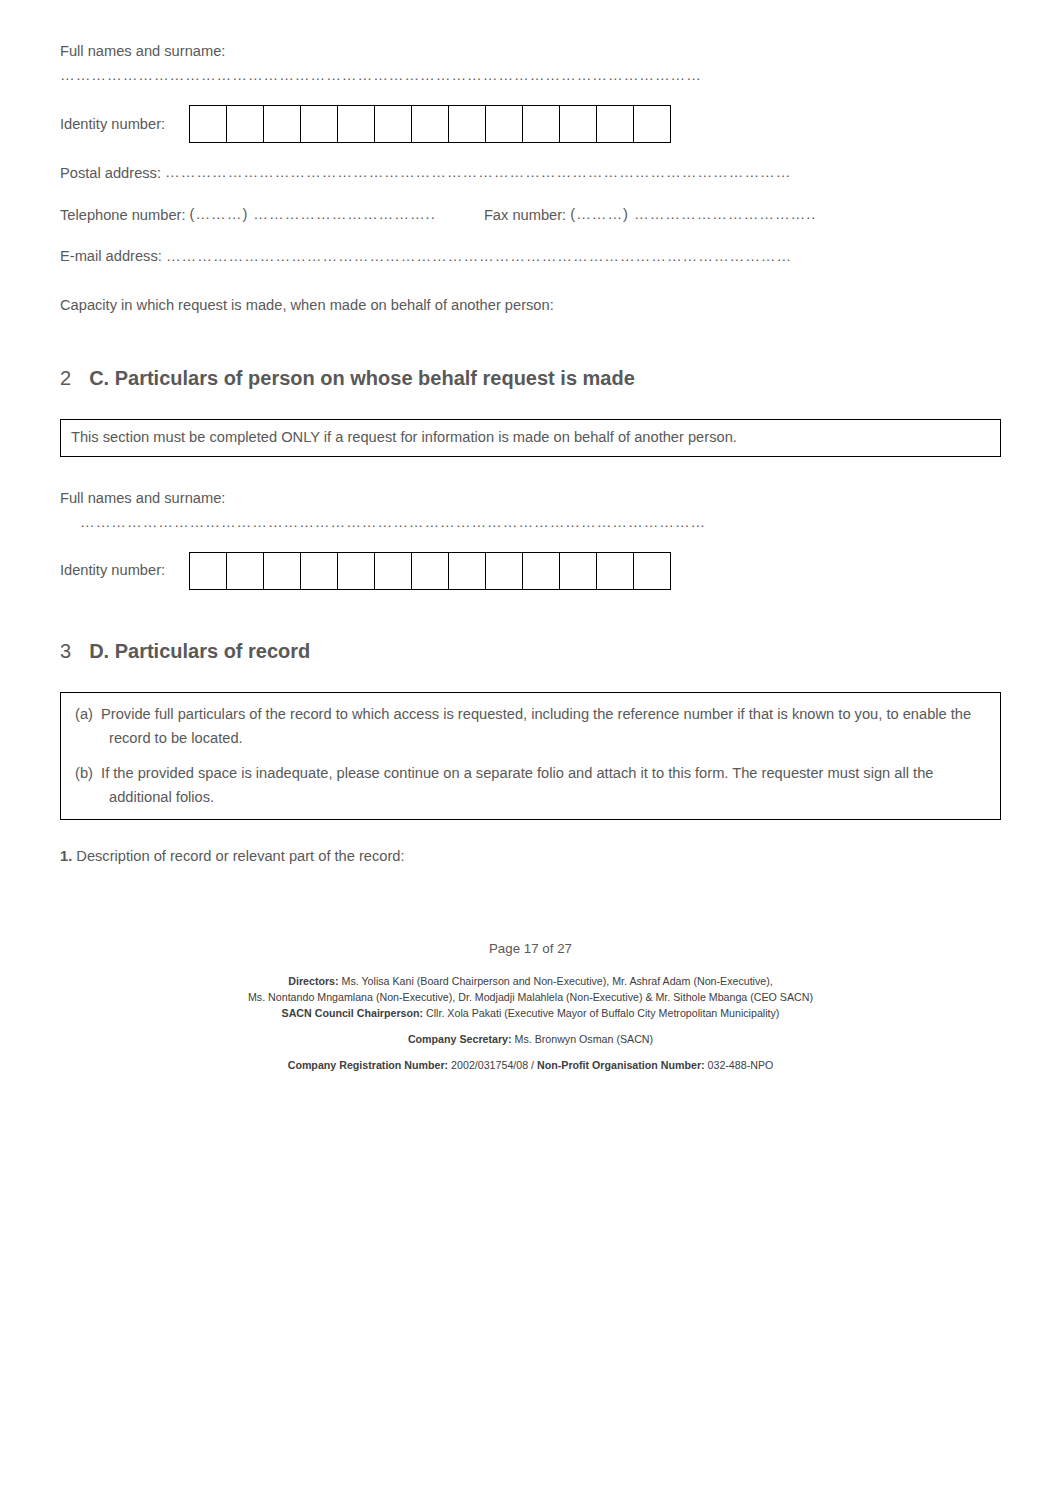Full names and surname:
……………………………………………………………………………………………………………
Identity number:
Postal address: …………………………………………………………………………………………………………
Telephone number: (………) …………………………….. Fax number: (………) ……………………………..
E-mail address: …………………………………………………………………………………………………………
Capacity in which request is made, when made on behalf of another person:
2 C. Particulars of person on whose behalf request is made
This section must be completed ONLY if a request for information is made on behalf of another person.
Full names and surname:
…………………………………………………………………………………………………………
Identity number:
3 D. Particulars of record
(a) Provide full particulars of the record to which access is requested, including the reference number if that is known to you, to enable the record to be located.
(b) If the provided space is inadequate, please continue on a separate folio and attach it to this form. The requester must sign all the additional folios.
1. Description of record or relevant part of the record:
Page 17 of 27
Directors: Ms. Yolisa Kani (Board Chairperson and Non-Executive), Mr. Ashraf Adam (Non-Executive),
Ms. Nontando Mngamlana (Non-Executive), Dr. Modjadji Malahlela (Non-Executive) & Mr. Sithole Mbanga (CEO SACN)
SACN Council Chairperson: Cllr. Xola Pakati (Executive Mayor of Buffalo City Metropolitan Municipality)
Company Secretary: Ms. Bronwyn Osman (SACN)
Company Registration Number: 2002/031754/08 / Non-Profit Organisation Number: 032-488-NPO